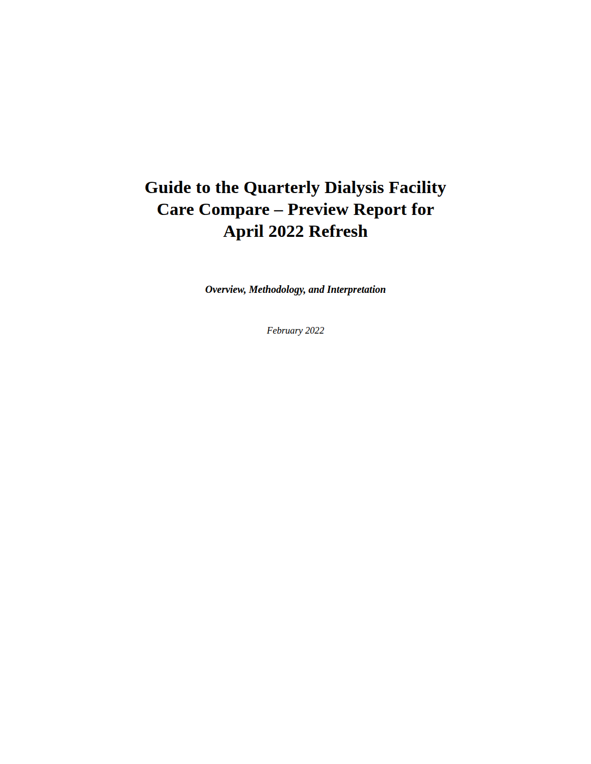Guide to the Quarterly Dialysis Facility
Care Compare – Preview Report for
April 2022 Refresh
Overview, Methodology, and Interpretation
February 2022